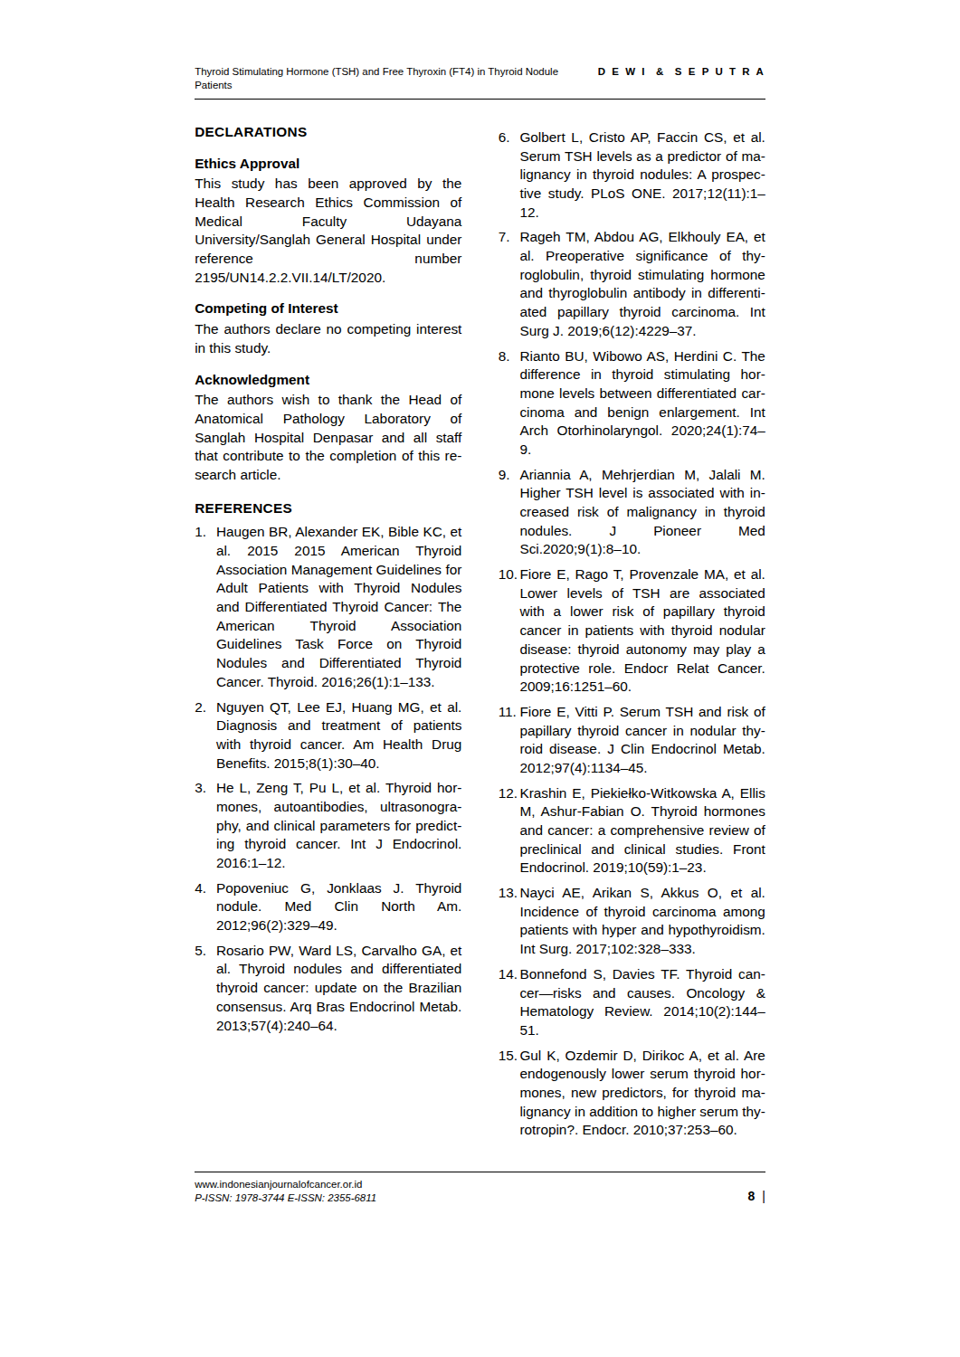Thyroid Stimulating Hormone (TSH) and Free Thyroxin (FT4) in Thyroid Nodule Patients D E W I & S E P U T R A
DECLARATIONS
Ethics Approval
This study has been approved by the Health Research Ethics Commission of Medical Faculty Udayana University/Sanglah General Hospital under reference number 2195/UN14.2.2.VII.14/LT/2020.
Competing of Interest
The authors declare no competing interest in this study.
Acknowledgment
The authors wish to thank the Head of Anatomical Pathology Laboratory of Sanglah Hospital Denpasar and all staff that contribute to the completion of this research article.
REFERENCES
Haugen BR, Alexander EK, Bible KC, et al. 2015 2015 American Thyroid Association Management Guidelines for Adult Patients with Thyroid Nodules and Differentiated Thyroid Cancer: The American Thyroid Association Guidelines Task Force on Thyroid Nodules and Differentiated Thyroid Cancer. Thyroid. 2016;26(1):1–133.
Nguyen QT, Lee EJ, Huang MG, et al. Diagnosis and treatment of patients with thyroid cancer. Am Health Drug Benefits. 2015;8(1):30–40.
He L, Zeng T, Pu L, et al. Thyroid hormones, autoantibodies, ultrasonography, and clinical parameters for predicting thyroid cancer. Int J Endocrinol. 2016:1–12.
Popoveniuc G, Jonklaas J. Thyroid nodule. Med Clin North Am. 2012;96(2):329–49.
Rosario PW, Ward LS, Carvalho GA, et al. Thyroid nodules and differentiated thyroid cancer: update on the Brazilian consensus. Arq Bras Endocrinol Metab. 2013;57(4):240–64.
Golbert L, Cristo AP, Faccin CS, et al. Serum TSH levels as a predictor of malignancy in thyroid nodules: A prospective study. PLoS ONE. 2017;12(11):1–12.
Rageh TM, Abdou AG, Elkhouly EA, et al. Preoperative significance of thyroglobulin, thyroid stimulating hormone and thyroglobulin antibody in differentiated papillary thyroid carcinoma. Int Surg J. 2019;6(12):4229–37.
Rianto BU, Wibowo AS, Herdini C. The difference in thyroid stimulating hormone levels between differentiated carcinoma and benign enlargement. Int Arch Otorhinolaryngol. 2020;24(1):74–9.
Ariannia A, Mehrjerdian M, Jalali M. Higher TSH level is associated with increased risk of malignancy in thyroid nodules. J Pioneer Med Sci.2020;9(1):8–10.
Fiore E, Rago T, Provenzale MA, et al. Lower levels of TSH are associated with a lower risk of papillary thyroid cancer in patients with thyroid nodular disease: thyroid autonomy may play a protective role. Endocr Relat Cancer. 2009;16:1251–60.
Fiore E, Vitti P. Serum TSH and risk of papillary thyroid cancer in nodular thyroid disease. J Clin Endocrinol Metab. 2012;97(4):1134–45.
Krashin E, Piekiełko-Witkowska A, Ellis M, Ashur-Fabian O. Thyroid hormones and cancer: a comprehensive review of preclinical and clinical studies. Front Endocrinol. 2019;10(59):1–23.
Nayci AE, Arikan S, Akkus O, et al. Incidence of thyroid carcinoma among patients with hyper and hypothyroidism. Int Surg. 2017;102:328–333.
Bonnefond S, Davies TF. Thyroid cancer—risks and causes. Oncology & Hematology Review. 2014;10(2):144–51.
Gul K, Ozdemir D, Dirikoc A, et al. Are endogenously lower serum thyroid hormones, new predictors, for thyroid malignancy in addition to higher serum thyrotropin?. Endocr. 2010;37:253–60.
www.indonesianjournalofcancer.or.id
P-ISSN: 1978-3744 E-ISSN: 2355-6811
8 |